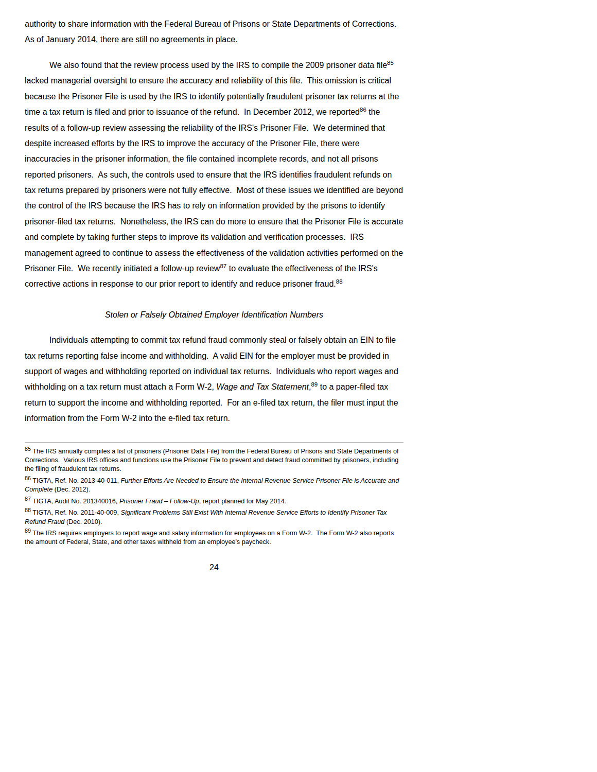authority to share information with the Federal Bureau of Prisons or State Departments of Corrections. As of January 2014, there are still no agreements in place.
We also found that the review process used by the IRS to compile the 2009 prisoner data file85 lacked managerial oversight to ensure the accuracy and reliability of this file. This omission is critical because the Prisoner File is used by the IRS to identify potentially fraudulent prisoner tax returns at the time a tax return is filed and prior to issuance of the refund. In December 2012, we reported86 the results of a follow-up review assessing the reliability of the IRS's Prisoner File. We determined that despite increased efforts by the IRS to improve the accuracy of the Prisoner File, there were inaccuracies in the prisoner information, the file contained incomplete records, and not all prisons reported prisoners. As such, the controls used to ensure that the IRS identifies fraudulent refunds on tax returns prepared by prisoners were not fully effective. Most of these issues we identified are beyond the control of the IRS because the IRS has to rely on information provided by the prisons to identify prisoner-filed tax returns. Nonetheless, the IRS can do more to ensure that the Prisoner File is accurate and complete by taking further steps to improve its validation and verification processes. IRS management agreed to continue to assess the effectiveness of the validation activities performed on the Prisoner File. We recently initiated a follow-up review87 to evaluate the effectiveness of the IRS's corrective actions in response to our prior report to identify and reduce prisoner fraud.88
Stolen or Falsely Obtained Employer Identification Numbers
Individuals attempting to commit tax refund fraud commonly steal or falsely obtain an EIN to file tax returns reporting false income and withholding. A valid EIN for the employer must be provided in support of wages and withholding reported on individual tax returns. Individuals who report wages and withholding on a tax return must attach a Form W-2, Wage and Tax Statement,89 to a paper-filed tax return to support the income and withholding reported. For an e-filed tax return, the filer must input the information from the Form W-2 into the e-filed tax return.
85 The IRS annually compiles a list of prisoners (Prisoner Data File) from the Federal Bureau of Prisons and State Departments of Corrections. Various IRS offices and functions use the Prisoner File to prevent and detect fraud committed by prisoners, including the filing of fraudulent tax returns.
86 TIGTA, Ref. No. 2013-40-011, Further Efforts Are Needed to Ensure the Internal Revenue Service Prisoner File is Accurate and Complete (Dec. 2012).
87 TIGTA, Audit No. 201340016, Prisoner Fraud – Follow-Up, report planned for May 2014.
88 TIGTA, Ref. No. 2011-40-009, Significant Problems Still Exist With Internal Revenue Service Efforts to Identify Prisoner Tax Refund Fraud (Dec. 2010).
89 The IRS requires employers to report wage and salary information for employees on a Form W-2. The Form W-2 also reports the amount of Federal, State, and other taxes withheld from an employee's paycheck.
24